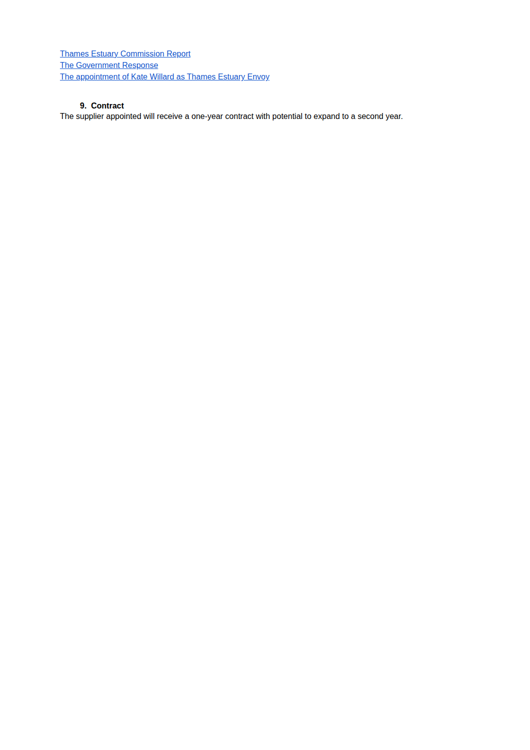Thames Estuary Commission Report The Government Response The appointment of Kate Willard as Thames Estuary Envoy
9. Contract
The supplier appointed will receive a one-year contract with potential to expand to a second year.